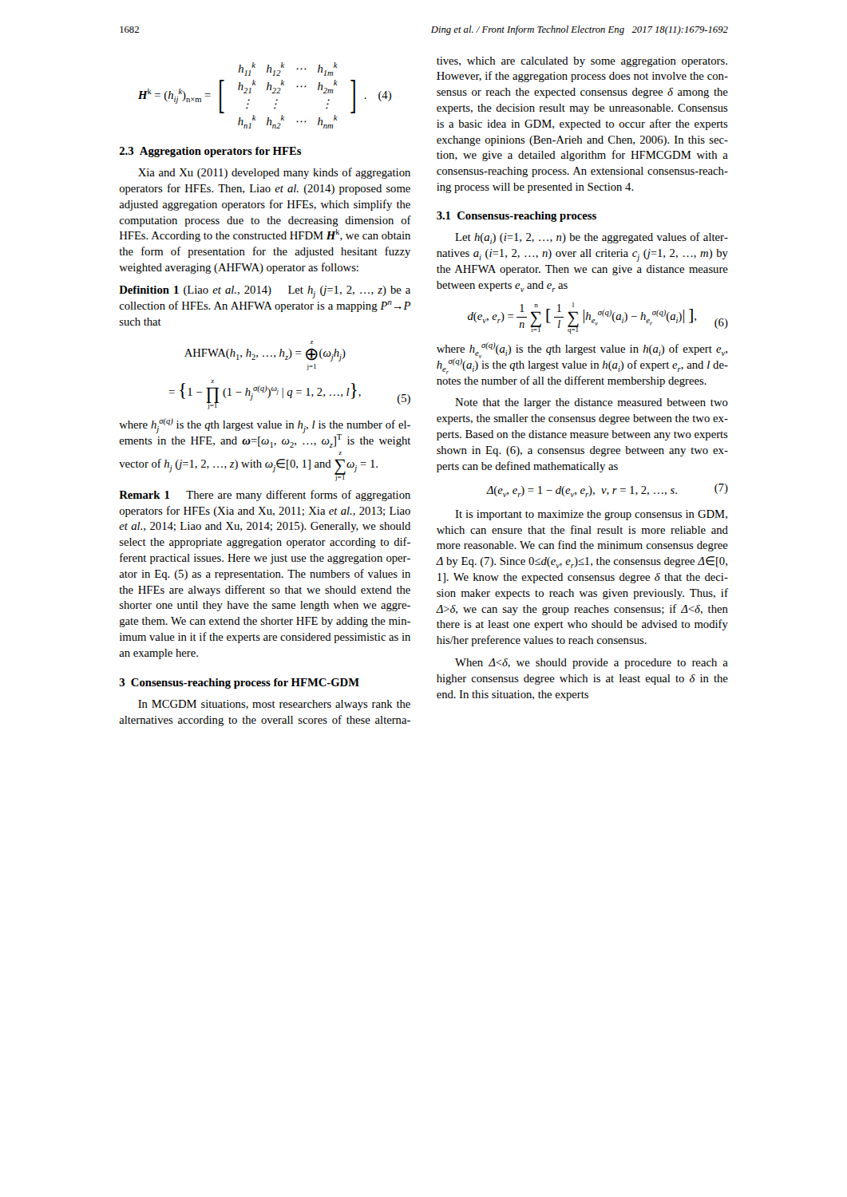1682 Ding et al. / Front Inform Technol Electron Eng 2017 18(11):1679-1692
Hk = (hijk)n×m = [
| h 11 k | h 12 k | ⋯ | h 1m k |
| h 21 k | h 22 k | ⋯ | h 2m k |
| ⋮ | ⋮ | | ⋮ |
| h n1 k | h n2 k | ⋯ | h nm k |
] . (4)
2.3 Aggregation operators for HFEs
Xia and Xu (2011) developed many kinds of aggregation operators for HFEs. Then, Liao et al. (2014) proposed some adjusted aggregation operators for HFEs, which simplify the computation process due to the decreasing dimension of HFEs. According to the constructed HFDM Hk, we can obtain the form of presentation for the adjusted hesitant fuzzy weighted averaging (AHFWA) operator as follows:
Definition 1 (Liao et al., 2014) Let hj (j=1, 2, …, z) be a collection of HFEs. An AHFWA operator is a mapping Pn→P such that
AHFWA(h1, h2, …, hz) = z⊕j=1(ωjhj)
= {1 − z∏j=1 (1 − hjσ(q))ωj | q = 1, 2, …, l}, (5)
where hjσ(q) is the qth largest value in hj, l is the number of elements in the HFE, and ω=[ω1, ω2, …, ωz]T is the weight vector of hj (j=1, 2, …, z) with ωj∈[0, 1] and z∑j=1 ωj = 1.
Remark 1 There are many different forms of aggregation operators for HFEs (Xia and Xu, 2011; Xia et al., 2013; Liao et al., 2014; Liao and Xu, 2014; 2015). Generally, we should select the appropriate aggregation operator according to different practical issues. Here we just use the aggregation operator in Eq. (5) as a representation. The numbers of values in the HFEs are always different so that we should extend the shorter one until they have the same length when we aggregate them. We can extend the shorter HFE by adding the minimum value in it if the experts are considered pessimistic as in an example here.
3 Consensus-reaching process for HFMC-GDM
In MCGDM situations, most researchers always rank the alternatives according to the overall scores of these alternatives, which are calculated by some aggregation operators. However, if the aggregation process does not involve the consensus or reach the expected consensus degree δ among the experts, the decision result may be unreasonable. Consensus is a basic idea in GDM, expected to occur after the experts exchange opinions (Ben-Arieh and Chen, 2006). In this section, we give a detailed algorithm for HFMCGDM with a consensus-reaching process. An extensional consensus-reaching process will be presented in Section 4.
3.1 Consensus-reaching process
Let h(ai) (i=1, 2, …, n) be the aggregated values of alternatives ai (i=1, 2, …, n) over all criteria cj (j=1, 2, …, m) by the AHFWA operator. Then we can give a distance measure between experts ev and er as
d(ev, er) = 1 n n∑i=1 [ 1 l l∑q=1 |hevσ(q)(ai) − herσ(q)(ai)| ], (6)
where hevσ(q)(ai) is the qth largest value in h(ai) of expert ev, herσ(q)(ai) is the qth largest value in h(ai) of expert er, and l denotes the number of all the different membership degrees.
Note that the larger the distance measured between two experts, the smaller the consensus degree between the two experts. Based on the distance measure between any two experts shown in Eq. (6), a consensus degree between any two experts can be defined mathematically as
Δ(ev, er) = 1 − d(ev, er), v, r = 1, 2, …, s. (7)
It is important to maximize the group consensus in GDM, which can ensure that the final result is more reliable and more reasonable. We can find the minimum consensus degree Δ by Eq. (7). Since 0≤d(ev, er)≤1, the consensus degree Δ∈[0, 1]. We know the expected consensus degree δ that the decision maker expects to reach was given previously. Thus, if Δ>δ, we can say the group reaches consensus; if Δ<δ, then there is at least one expert who should be advised to modify his/her preference values to reach consensus.
When Δ<δ, we should provide a procedure to reach a higher consensus degree which is at least equal to δ in the end. In this situation, the experts